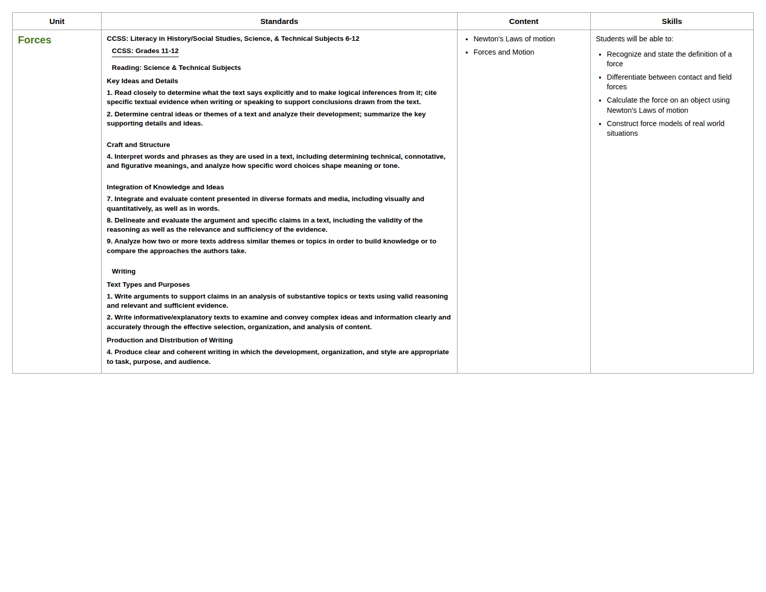| Unit | Standards | Content | Skills |
| --- | --- | --- | --- |
| Forces | CCSS: Literacy in History/Social Studies, Science, & Technical Subjects 6-12 CCSS: Grades 11-12 Reading: Science & Technical Subjects Key Ideas and Details 1. Read closely to determine what the text says explicitly and to make logical inferences from it; cite specific textual evidence when writing or speaking to support conclusions drawn from the text. 2. Determine central ideas or themes of a text and analyze their development; summarize the key supporting details and ideas. Craft and Structure 4. Interpret words and phrases as they are used in a text, including determining technical, connotative, and figurative meanings, and analyze how specific word choices shape meaning or tone. Integration of Knowledge and Ideas 7. Integrate and evaluate content presented in diverse formats and media, including visually and quantitatively, as well as in words. 8. Delineate and evaluate the argument and specific claims in a text, including the validity of the reasoning as well as the relevance and sufficiency of the evidence. 9. Analyze how two or more texts address similar themes or topics in order to build knowledge or to compare the approaches the authors take. Writing Text Types and Purposes 1. Write arguments to support claims in an analysis of substantive topics or texts using valid reasoning and relevant and sufficient evidence. 2. Write informative/explanatory texts to examine and convey complex ideas and information clearly and accurately through the effective selection, organization, and analysis of content. Production and Distribution of Writing 4. Produce clear and coherent writing in which the development, organization, and style are appropriate to task, purpose, and audience. | Newton's Laws of motion Forces and Motion | Students will be able to: Recognize and state the definition of a force Differentiate between contact and field forces Calculate the force on an object using Newton's Laws of motion Construct force models of real world situations |